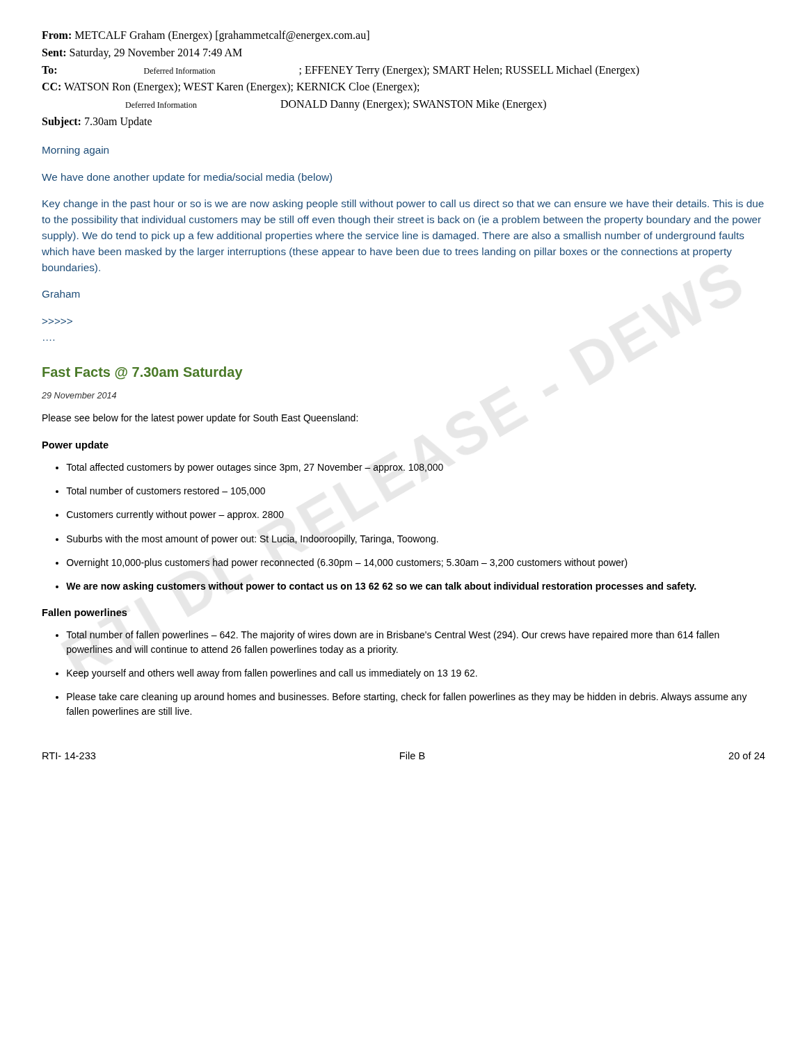RTI DL RELEASE - DEWS
From: METCALF Graham (Energex) [grahammetcalf@energex.com.au]
Sent: Saturday, 29 November 2014 7:49 AM
To: Deferred Information ; EFFENEY Terry (Energex); SMART Helen; RUSSELL Michael (Energex)
CC: WATSON Ron (Energex); WEST Karen (Energex); KERNICK Cloe (Energex);
Deferred Information DONALD Danny (Energex); SWANSTON Mike (Energex)
Subject: 7.30am Update
Morning again
We have done another update for media/social media (below)
Key change in the past hour or so is we are now asking people still without power to call us direct so that we can ensure we have their details. This is due to the possibility that individual customers may be still off even though their street is back on (ie a problem between the property boundary and the power supply). We do tend to pick up a few additional properties where the service line is damaged. There are also a smallish number of underground faults which have been masked by the larger interruptions (these appear to have been due to trees landing on pillar boxes or the connections at property boundaries).
Graham
>>>>>
….
Fast Facts @ 7.30am Saturday
29 November 2014
Please see below for the latest power update for South East Queensland:
Power update
Total affected customers by power outages since 3pm, 27 November – approx. 108,000
Total number of customers restored – 105,000
Customers currently without power – approx. 2800
Suburbs with the most amount of power out: St Lucia, Indooroopilly, Taringa, Toowong.
Overnight 10,000-plus customers had power reconnected (6.30pm – 14,000 customers; 5.30am – 3,200 customers without power)
We are now asking customers without power to contact us on 13 62 62 so we can talk about individual restoration processes and safety.
Fallen powerlines
Total number of fallen powerlines – 642. The majority of wires down are in Brisbane's Central West (294). Our crews have repaired more than 614 fallen powerlines and will continue to attend 26 fallen powerlines today as a priority.
Keep yourself and others well away from fallen powerlines and call us immediately on 13 19 62.
Please take care cleaning up around homes and businesses. Before starting, check for fallen powerlines as they may be hidden in debris. Always assume any fallen powerlines are still live.
RTI- 14-233 File B 20 of 24